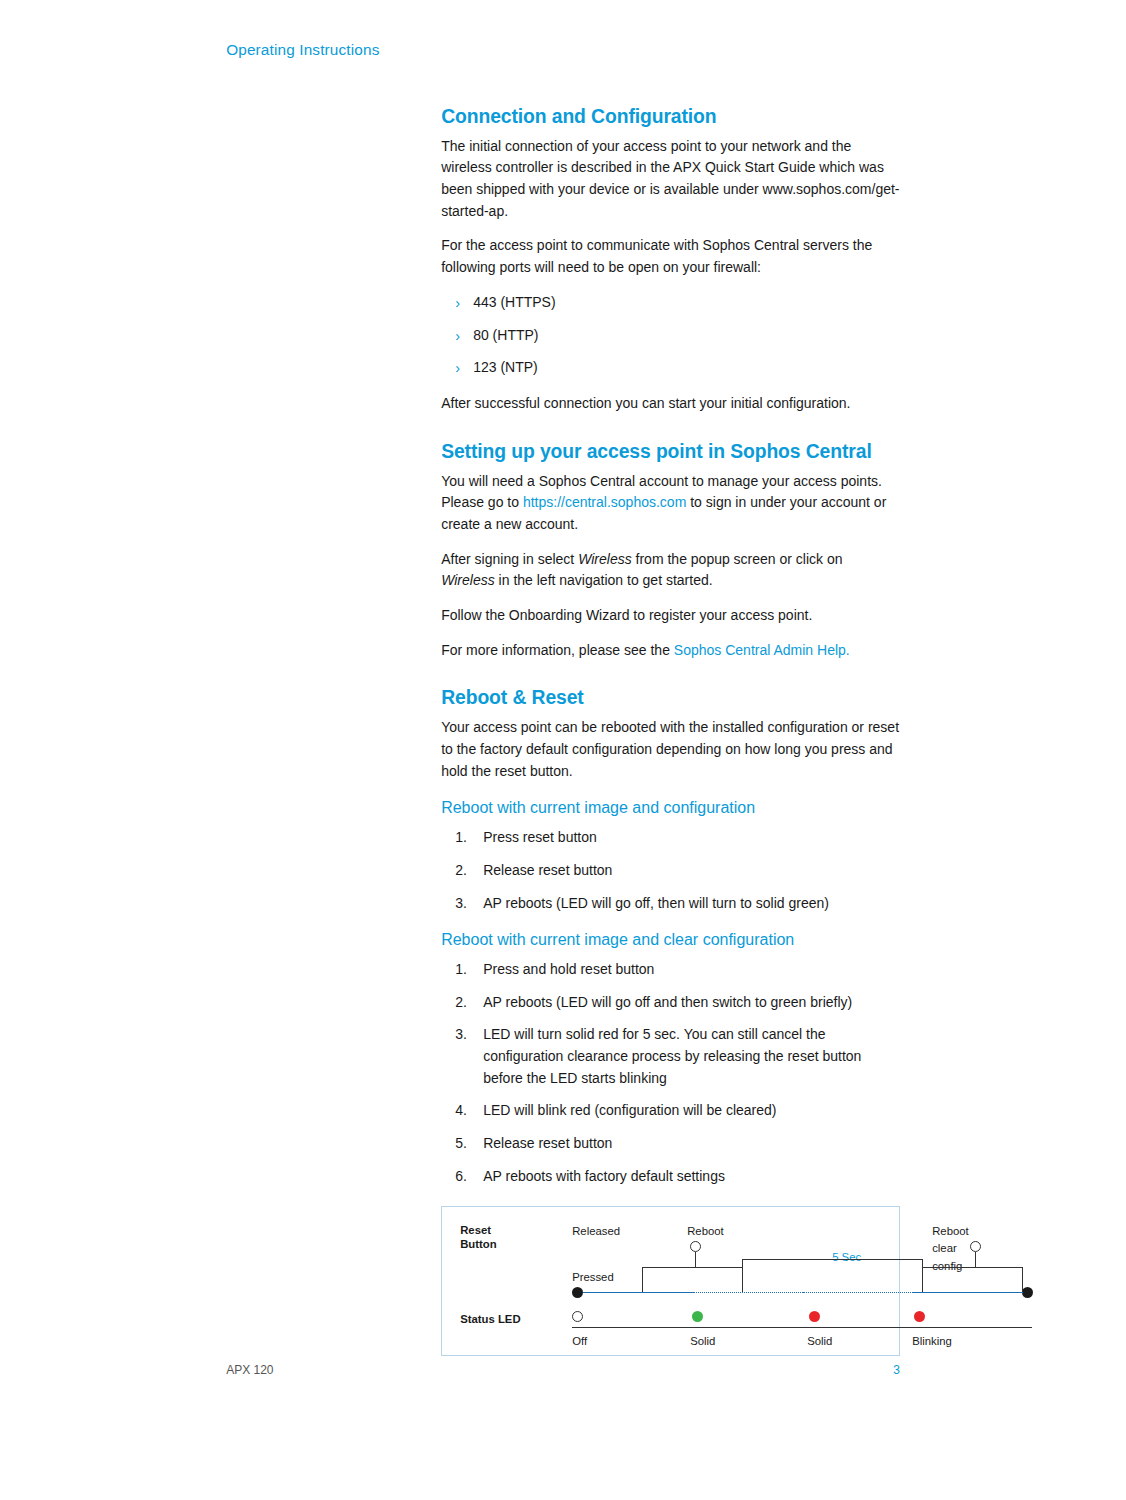Operating Instructions
Connection and Configuration
The initial connection of your access point to your network and the wireless controller is described in the APX Quick Start Guide which was been shipped with your device or is available under www.sophos.com/get-started-ap.
For the access point to communicate with Sophos Central servers the following ports will need to be open on your firewall:
443 (HTTPS)
80 (HTTP)
123 (NTP)
After successful connection you can start your initial configuration.
Setting up your access point in Sophos Central
You will need a Sophos Central account to manage your access points. Please go to https://central.sophos.com to sign in under your account or create a new account.
After signing in select Wireless from the popup screen or click on Wireless in the left navigation to get started.
Follow the Onboarding Wizard to register your access point.
For more information, please see the Sophos Central Admin Help.
Reboot & Reset
Your access point can be rebooted with the installed configuration or reset to the factory default configuration depending on how long you press and hold the reset button.
Reboot with current image and configuration
Press reset button
Release reset button
AP reboots (LED will go off, then will turn to solid green)
Reboot with current image and clear configuration
Press and hold reset button
AP reboots (LED will go off and then switch to green briefly)
LED will turn solid red for 5 sec. You can still cancel the configuration clearance process by releasing the reset button before the LED starts blinking
LED will blink red (configuration will be cleared)
Release reset button
AP reboots with factory default settings
Reset
Button
Status LED
Released
Pressed
Reboot
Reboot clear config
5 Sec
Off
Solid
Solid
Blinking
APX 120 3